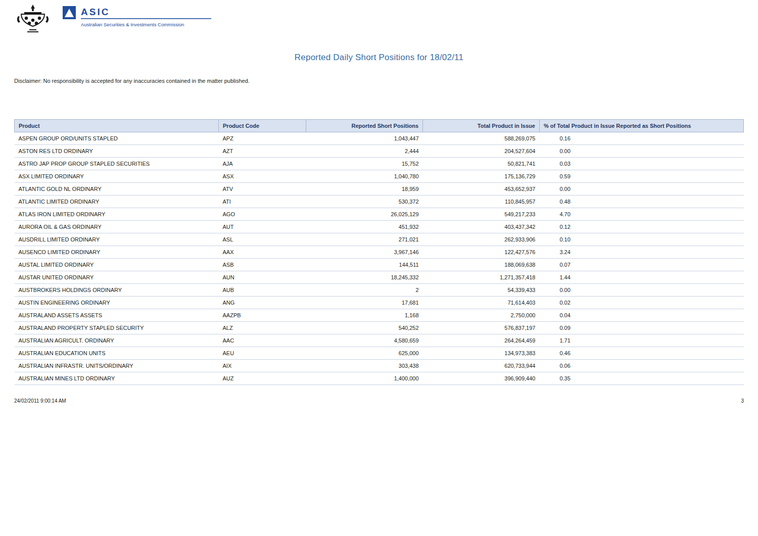ASIC Australian Securities & Investments Commission
Reported Daily Short Positions for 18/02/11
Disclaimer: No responsibility is accepted for any inaccuracies contained in the matter published.
| Product | Product Code | Reported Short Positions | Total Product in Issue | % of Total Product in Issue Reported as Short Positions |
| --- | --- | --- | --- | --- |
| ASPEN GROUP ORD/UNITS STAPLED | APZ | 1,043,447 | 588,269,075 | 0.16 |
| ASTON RES LTD ORDINARY | AZT | 2,444 | 204,527,604 | 0.00 |
| ASTRO JAP PROP GROUP STAPLED SECURITIES | AJA | 15,752 | 50,821,741 | 0.03 |
| ASX LIMITED ORDINARY | ASX | 1,040,780 | 175,136,729 | 0.59 |
| ATLANTIC GOLD NL ORDINARY | ATV | 18,959 | 453,652,937 | 0.00 |
| ATLANTIC LIMITED ORDINARY | ATI | 530,372 | 110,845,957 | 0.48 |
| ATLAS IRON LIMITED ORDINARY | AGO | 26,025,129 | 549,217,233 | 4.70 |
| AURORA OIL & GAS ORDINARY | AUT | 451,932 | 403,437,342 | 0.12 |
| AUSDRILL LIMITED ORDINARY | ASL | 271,021 | 262,933,906 | 0.10 |
| AUSENCO LIMITED ORDINARY | AAX | 3,967,146 | 122,427,576 | 3.24 |
| AUSTAL LIMITED ORDINARY | ASB | 144,511 | 188,069,638 | 0.07 |
| AUSTAR UNITED ORDINARY | AUN | 18,245,332 | 1,271,357,418 | 1.44 |
| AUSTBROKERS HOLDINGS ORDINARY | AUB | 2 | 54,339,433 | 0.00 |
| AUSTIN ENGINEERING ORDINARY | ANG | 17,681 | 71,614,403 | 0.02 |
| AUSTRALAND ASSETS ASSETS | AAZPB | 1,168 | 2,750,000 | 0.04 |
| AUSTRALAND PROPERTY STAPLED SECURITY | ALZ | 540,252 | 576,837,197 | 0.09 |
| AUSTRALIAN AGRICULT. ORDINARY | AAC | 4,580,659 | 264,264,459 | 1.71 |
| AUSTRALIAN EDUCATION UNITS | AEU | 625,000 | 134,973,383 | 0.46 |
| AUSTRALIAN INFRASTR. UNITS/ORDINARY | AIX | 303,438 | 620,733,944 | 0.06 |
| AUSTRALIAN MINES LTD ORDINARY | AUZ | 1,400,000 | 396,909,440 | 0.35 |
24/02/2011 9:00:14 AM 3